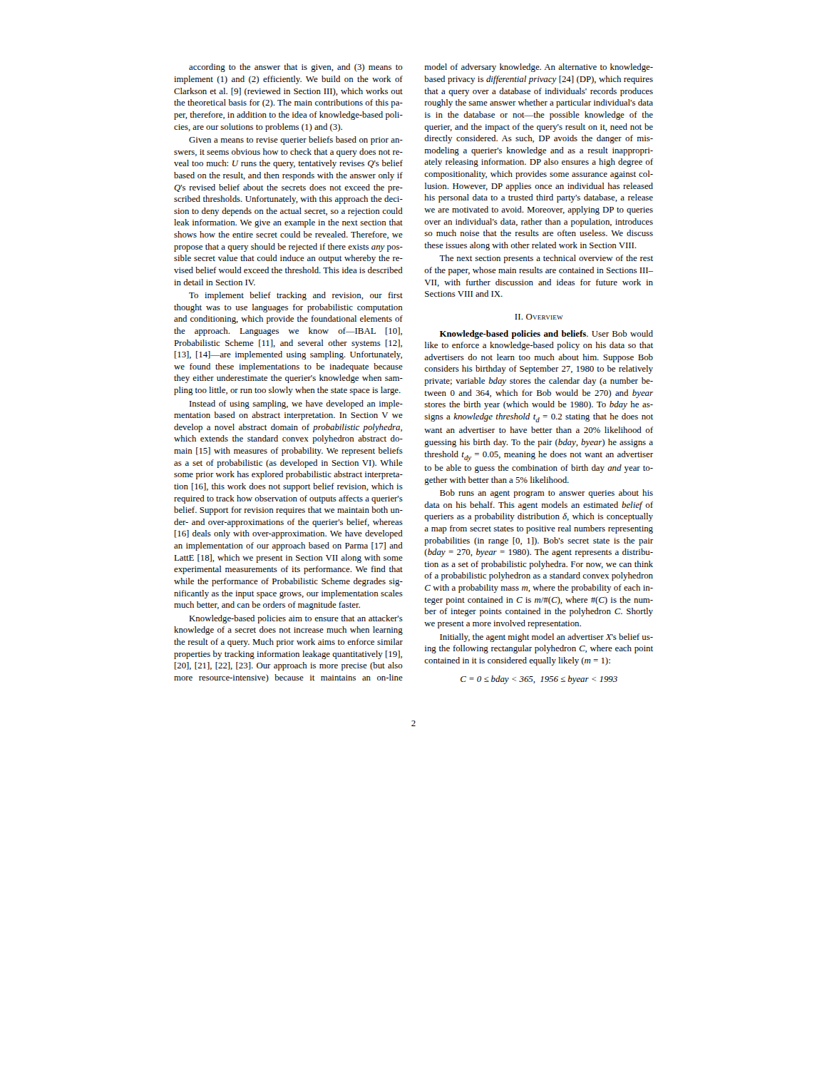according to the answer that is given, and (3) means to implement (1) and (2) efficiently. We build on the work of Clarkson et al. [9] (reviewed in Section III), which works out the theoretical basis for (2). The main contributions of this paper, therefore, in addition to the idea of knowledge-based policies, are our solutions to problems (1) and (3).
Given a means to revise querier beliefs based on prior answers, it seems obvious how to check that a query does not reveal too much: U runs the query, tentatively revises Q's belief based on the result, and then responds with the answer only if Q's revised belief about the secrets does not exceed the prescribed thresholds. Unfortunately, with this approach the decision to deny depends on the actual secret, so a rejection could leak information. We give an example in the next section that shows how the entire secret could be revealed. Therefore, we propose that a query should be rejected if there exists any possible secret value that could induce an output whereby the revised belief would exceed the threshold. This idea is described in detail in Section IV.
To implement belief tracking and revision, our first thought was to use languages for probabilistic computation and conditioning, which provide the foundational elements of the approach. Languages we know of—IBAL [10], Probabilistic Scheme [11], and several other systems [12], [13], [14]—are implemented using sampling. Unfortunately, we found these implementations to be inadequate because they either underestimate the querier's knowledge when sampling too little, or run too slowly when the state space is large.
Instead of using sampling, we have developed an implementation based on abstract interpretation. In Section V we develop a novel abstract domain of probabilistic polyhedra, which extends the standard convex polyhedron abstract domain [15] with measures of probability. We represent beliefs as a set of probabilistic (as developed in Section VI). While some prior work has explored probabilistic abstract interpretation [16], this work does not support belief revision, which is required to track how observation of outputs affects a querier's belief. Support for revision requires that we maintain both under- and over-approximations of the querier's belief, whereas [16] deals only with over-approximation. We have developed an implementation of our approach based on Parma [17] and LattE [18], which we present in Section VII along with some experimental measurements of its performance. We find that while the performance of Probabilistic Scheme degrades significantly as the input space grows, our implementation scales much better, and can be orders of magnitude faster.
Knowledge-based policies aim to ensure that an attacker's knowledge of a secret does not increase much when learning the result of a query. Much prior work aims to enforce similar properties by tracking information leakage quantitatively [19], [20], [21], [22], [23]. Our approach is more precise (but also more resource-intensive) because it maintains an on-line model of adversary knowledge. An alternative to knowledge-based privacy is differential privacy [24] (DP), which requires that a query over a database of individuals' records produces roughly the same answer whether a particular individual's data is in the database or not—the possible knowledge of the querier, and the impact of the query's result on it, need not be directly considered. As such, DP avoids the danger of mismodeling a querier's knowledge and as a result inappropriately releasing information. DP also ensures a high degree of compositionality, which provides some assurance against collusion. However, DP applies once an individual has released his personal data to a trusted third party's database, a release we are motivated to avoid. Moreover, applying DP to queries over an individual's data, rather than a population, introduces so much noise that the results are often useless. We discuss these issues along with other related work in Section VIII.
The next section presents a technical overview of the rest of the paper, whose main results are contained in Sections III–VII, with further discussion and ideas for future work in Sections VIII and IX.
II. Overview
Knowledge-based policies and beliefs. User Bob would like to enforce a knowledge-based policy on his data so that advertisers do not learn too much about him. Suppose Bob considers his birthday of September 27, 1980 to be relatively private; variable bday stores the calendar day (a number between 0 and 364, which for Bob would be 270) and byear stores the birth year (which would be 1980). To bday he assigns a knowledge threshold td = 0.2 stating that he does not want an advertiser to have better than a 20% likelihood of guessing his birth day. To the pair (bday, byear) he assigns a threshold tdy = 0.05, meaning he does not want an advertiser to be able to guess the combination of birth day and year together with better than a 5% likelihood.
Bob runs an agent program to answer queries about his data on his behalf. This agent models an estimated belief of queriers as a probability distribution δ, which is conceptually a map from secret states to positive real numbers representing probabilities (in range [0, 1]). Bob's secret state is the pair (bday = 270, byear = 1980). The agent represents a distribution as a set of probabilistic polyhedra. For now, we can think of a probabilistic polyhedron as a standard convex polyhedron C with a probability mass m, where the probability of each integer point contained in C is m/#(C), where #(C) is the number of integer points contained in the polyhedron C. Shortly we present a more involved representation.
Initially, the agent might model an advertiser X's belief using the following rectangular polyhedron C, where each point contained in it is considered equally likely (m = 1):
C = 0 ≤ bday < 365, 1956 ≤ byear < 1993
2